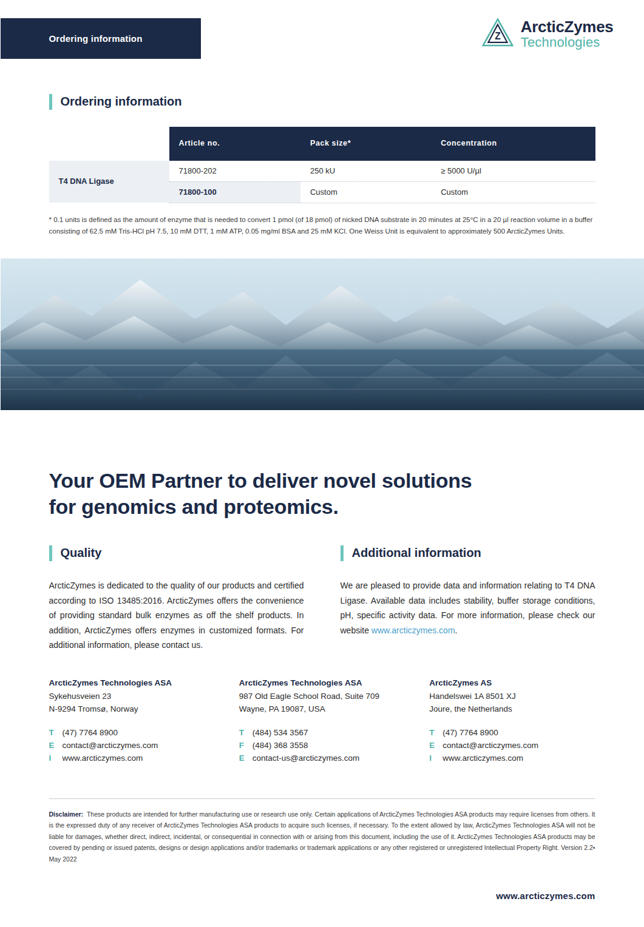Ordering information
Z
Arctic Zymes
Technologies
Ordering information
| | Article no. | Pack size* | Concentration |
| --- | --- | --- | --- |
| T4 DNA Ligase | 71800-202 | 250 kU | ≥ 5000 U/µl |
| 71800-100 | Custom | Custom |
* 0.1 units is defined as the amount of enzyme that is needed to convert 1 pmol (of 18 pmol) of nicked DNA substrate in 20 minutes at 25°C in a 20 µl reaction volume in a buffer consisting of 62.5 mM Tris-HCl pH 7.5, 10 mM DTT, 1 mM ATP, 0.05 mg/ml BSA and 25 mM KCl. One Weiss Unit is equivalent to approximately 500 ArcticZymes Units.
Your OEM Partner to deliver novel solutions
for genomics and proteomics.
Quality
ArcticZymes is dedicated to the quality of our products and certified according to ISO 13485:2016. ArcticZymes offers the convenience of providing standard bulk enzymes as off the shelf products. In addition, ArcticZymes offers enzymes in customized formats. For additional information, please contact us.
Additional information
We are pleased to provide data and information relating to T4 DNA Ligase. Available data includes stability, buffer storage conditions, pH, specific activity data. For more information, please check our website www.arcticzymes.com.
ArcticZymes Technologies ASA
Sykehusveien 23
N-9294 Tromsø, Norway
T(47) 7764 8900
Econtact@arcticzymes.com
Iwww.arcticzymes.com
ArcticZymes Technologies ASA
987 Old Eagle School Road, Suite 709
Wayne, PA 19087, USA
T(484) 534 3567
F(484) 368 3558
Econtact-us@arcticzymes.com
ArcticZymes AS
Handelswei 1A 8501 XJ
Joure, the Netherlands
T(47) 7764 8900
Econtact@arcticzymes.com
Iwww.arcticzymes.com
Disclaimer: These products are intended for further manufacturing use or research use only. Certain applications of ArcticZymes Technologies ASA products may require licenses from others. It is the expressed duty of any receiver of ArcticZymes Technologies ASA products to acquire such licenses, if necessary. To the extent allowed by law, ArcticZymes Technologies ASA will not be liable for damages, whether direct, indirect, incidental, or consequential in connection with or arising from this document, including the use of it. ArcticZymes Technologies ASA products may be covered by pending or issued patents, designs or design applications and/or trademarks or trademark applications or any other registered or unregistered Intellectual Property Right. Version 2.2• May 2022
www.arcticzymes.com